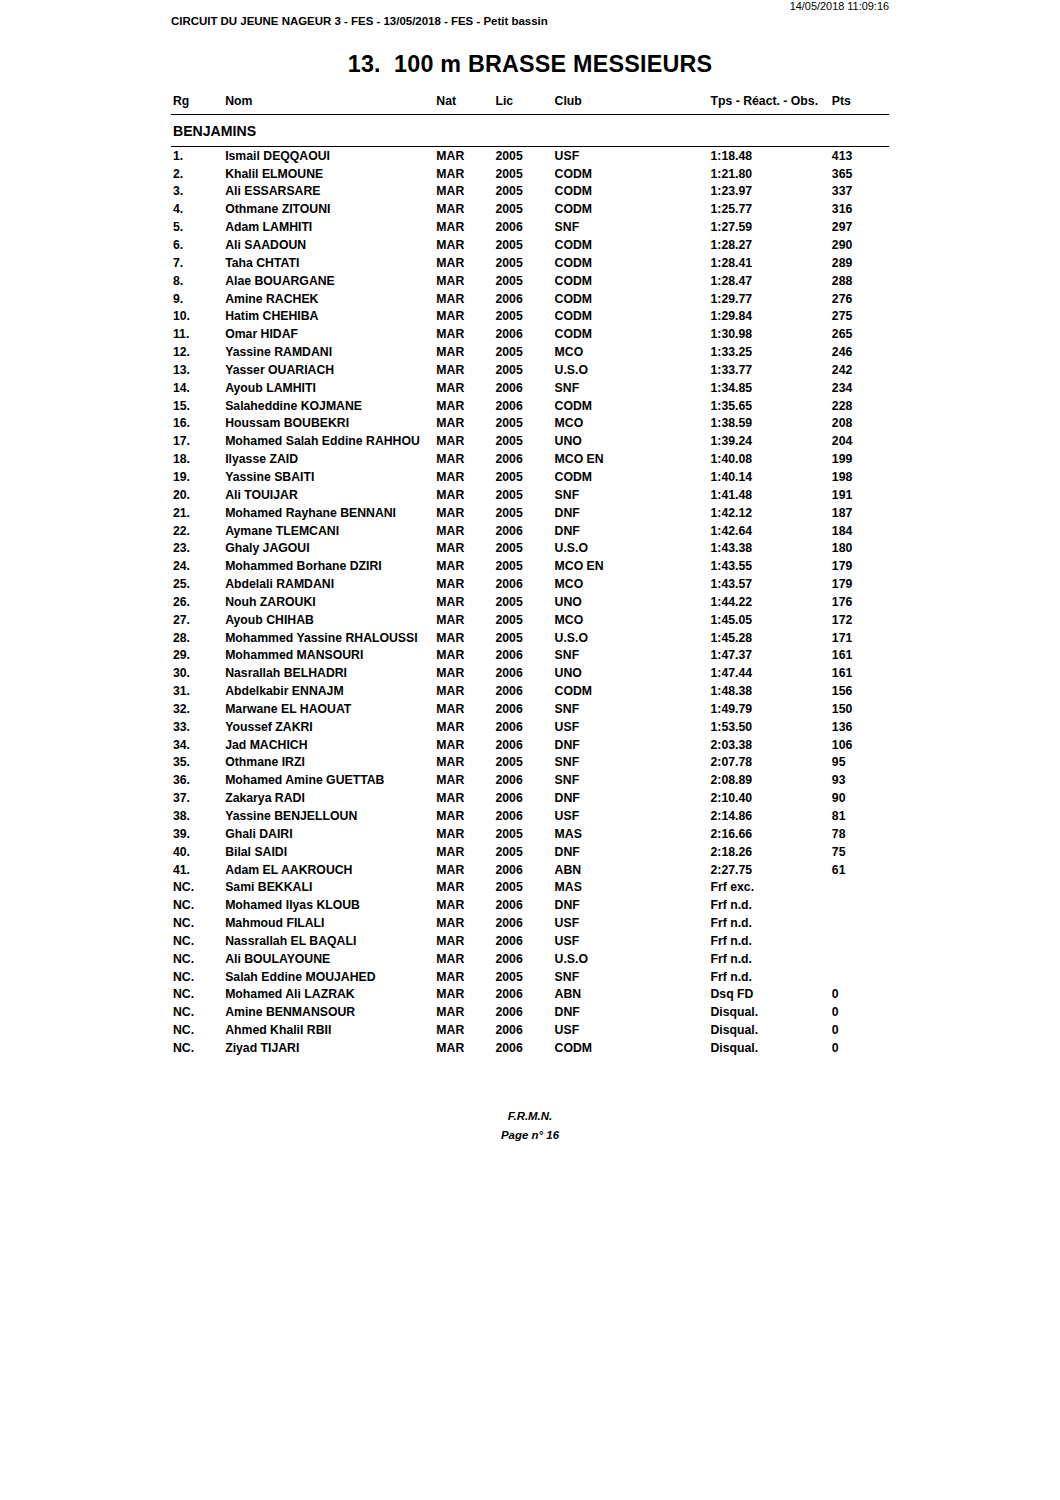14/05/2018 11:09:16
CIRCUIT DU JEUNE NAGEUR 3 - FES - 13/05/2018 - FES - Petit bassin
13. 100 m BRASSE MESSIEURS
| Rg | Nom | Nat | Lic | Club | Tps - Réact. - Obs. | Pts |
| --- | --- | --- | --- | --- | --- | --- |
| BENJAMINS |
| 1. | Ismail DEQQAOUI | MAR | 2005 | USF | 1:18.48 | 413 |
| 2. | Khalil ELMOUNE | MAR | 2005 | CODM | 1:21.80 | 365 |
| 3. | Ali ESSARSARE | MAR | 2005 | CODM | 1:23.97 | 337 |
| 4. | Othmane ZITOUNI | MAR | 2005 | CODM | 1:25.77 | 316 |
| 5. | Adam LAMHITI | MAR | 2006 | SNF | 1:27.59 | 297 |
| 6. | Ali SAADOUN | MAR | 2005 | CODM | 1:28.27 | 290 |
| 7. | Taha CHTATI | MAR | 2005 | CODM | 1:28.41 | 289 |
| 8. | Alae BOUARGANE | MAR | 2005 | CODM | 1:28.47 | 288 |
| 9. | Amine RACHEK | MAR | 2006 | CODM | 1:29.77 | 276 |
| 10. | Hatim CHEHIBA | MAR | 2005 | CODM | 1:29.84 | 275 |
| 11. | Omar HIDAF | MAR | 2006 | CODM | 1:30.98 | 265 |
| 12. | Yassine RAMDANI | MAR | 2005 | MCO | 1:33.25 | 246 |
| 13. | Yasser OUARIACH | MAR | 2005 | U.S.O | 1:33.77 | 242 |
| 14. | Ayoub LAMHITI | MAR | 2006 | SNF | 1:34.85 | 234 |
| 15. | Salaheddine KOJMANE | MAR | 2006 | CODM | 1:35.65 | 228 |
| 16. | Houssam BOUBEKRI | MAR | 2005 | MCO | 1:38.59 | 208 |
| 17. | Mohamed Salah Eddine RAHHOU | MAR | 2005 | UNO | 1:39.24 | 204 |
| 18. | Ilyasse ZAID | MAR | 2006 | MCO EN | 1:40.08 | 199 |
| 19. | Yassine SBAITI | MAR | 2005 | CODM | 1:40.14 | 198 |
| 20. | Ali TOUIJAR | MAR | 2005 | SNF | 1:41.48 | 191 |
| 21. | Mohamed Rayhane BENNANI | MAR | 2005 | DNF | 1:42.12 | 187 |
| 22. | Aymane TLEMCANI | MAR | 2006 | DNF | 1:42.64 | 184 |
| 23. | Ghaly JAGOUI | MAR | 2005 | U.S.O | 1:43.38 | 180 |
| 24. | Mohammed Borhane DZIRI | MAR | 2005 | MCO EN | 1:43.55 | 179 |
| 25. | Abdelali RAMDANI | MAR | 2006 | MCO | 1:43.57 | 179 |
| 26. | Nouh ZAROUKI | MAR | 2005 | UNO | 1:44.22 | 176 |
| 27. | Ayoub CHIHAB | MAR | 2005 | MCO | 1:45.05 | 172 |
| 28. | Mohammed Yassine RHALOUSSI | MAR | 2005 | U.S.O | 1:45.28 | 171 |
| 29. | Mohammed MANSOURI | MAR | 2006 | SNF | 1:47.37 | 161 |
| 30. | Nasrallah BELHADRI | MAR | 2006 | UNO | 1:47.44 | 161 |
| 31. | Abdelkabir ENNAJM | MAR | 2006 | CODM | 1:48.38 | 156 |
| 32. | Marwane EL HAOUAT | MAR | 2006 | SNF | 1:49.79 | 150 |
| 33. | Youssef ZAKRI | MAR | 2006 | USF | 1:53.50 | 136 |
| 34. | Jad MACHICH | MAR | 2006 | DNF | 2:03.38 | 106 |
| 35. | Othmane IRZI | MAR | 2005 | SNF | 2:07.78 | 95 |
| 36. | Mohamed Amine GUETTAB | MAR | 2006 | SNF | 2:08.89 | 93 |
| 37. | Zakarya RADI | MAR | 2006 | DNF | 2:10.40 | 90 |
| 38. | Yassine BENJELLOUN | MAR | 2006 | USF | 2:14.86 | 81 |
| 39. | Ghali DAIRI | MAR | 2005 | MAS | 2:16.66 | 78 |
| 40. | Bilal SAIDI | MAR | 2005 | DNF | 2:18.26 | 75 |
| 41. | Adam EL AAKROUCH | MAR | 2006 | ABN | 2:27.75 | 61 |
| NC. | Sami BEKKALI | MAR | 2005 | MAS | Frf exc. | |
| NC. | Mohamed Ilyas KLOUB | MAR | 2006 | DNF | Frf n.d. | |
| NC. | Mahmoud FILALI | MAR | 2006 | USF | Frf n.d. | |
| NC. | Nassrallah EL BAQALI | MAR | 2006 | USF | Frf n.d. | |
| NC. | Ali BOULAYOUNE | MAR | 2006 | U.S.O | Frf n.d. | |
| NC. | Salah Eddine MOUJAHED | MAR | 2005 | SNF | Frf n.d. | |
| NC. | Mohamed Ali LAZRAK | MAR | 2006 | ABN | Dsq FD | 0 |
| NC. | Amine BENMANSOUR | MAR | 2006 | DNF | Disqual. | 0 |
| NC. | Ahmed Khalil RBII | MAR | 2006 | USF | Disqual. | 0 |
| NC. | Ziyad TIJARI | MAR | 2006 | CODM | Disqual. | 0 |
F.R.M.N.
Page n° 16